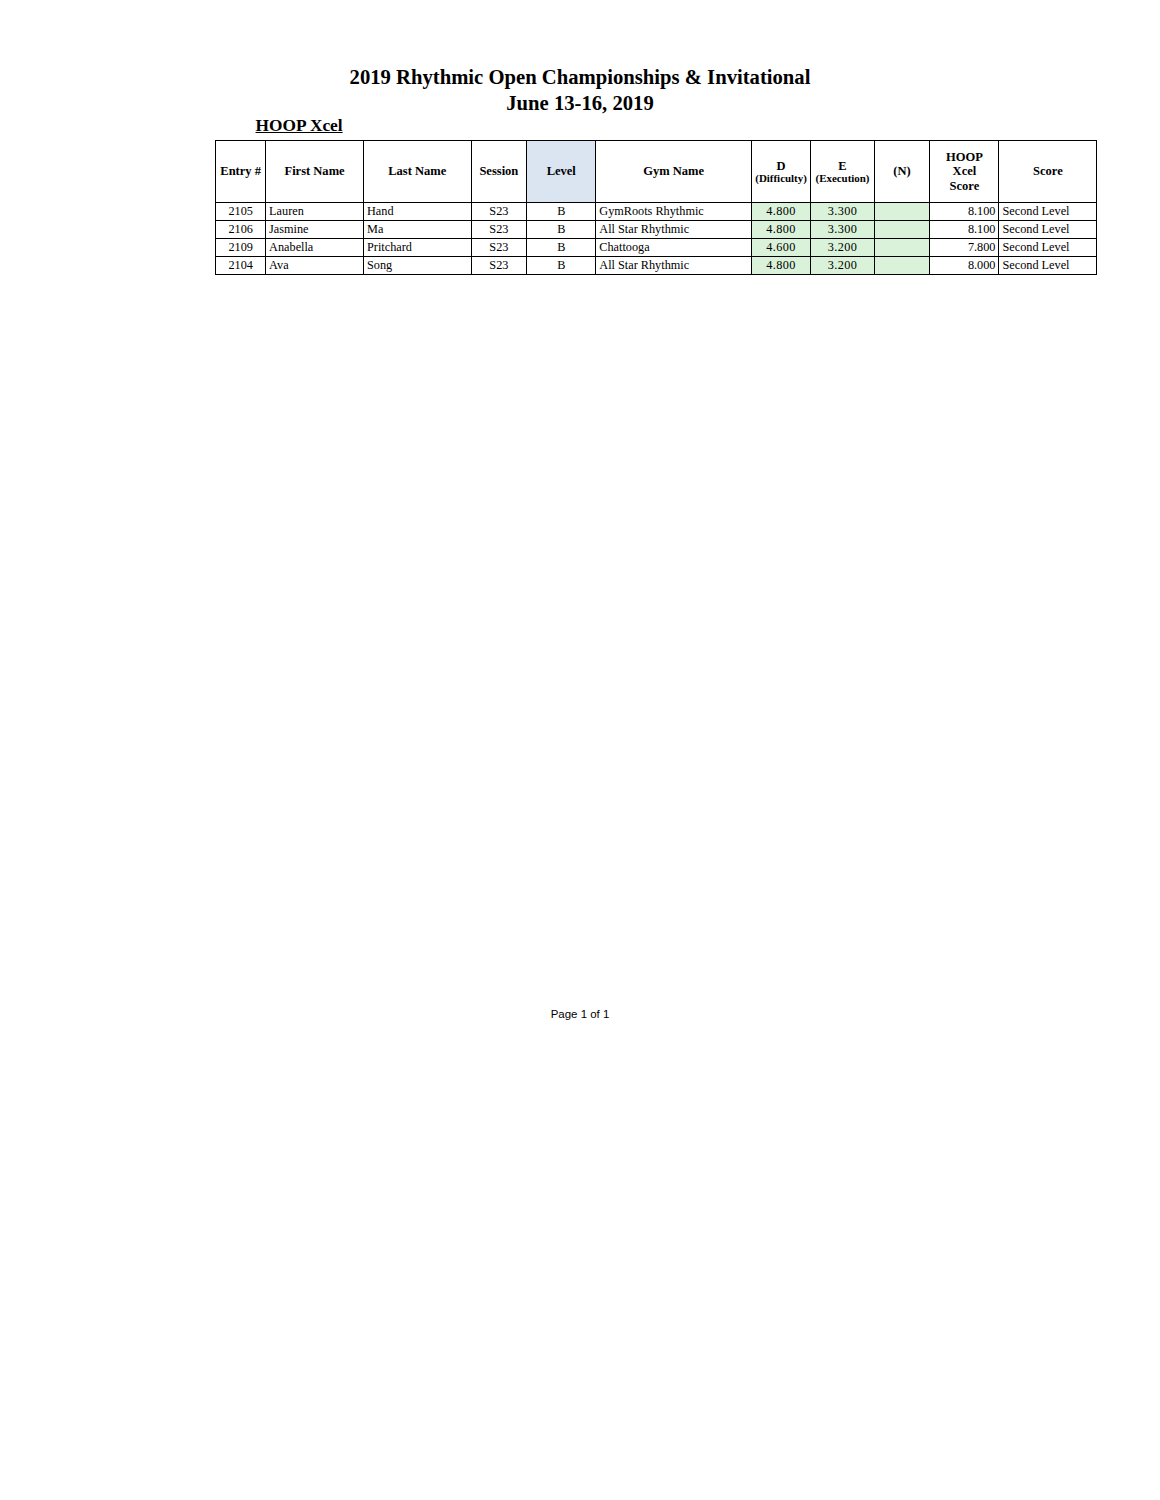2019 Rhythmic Open Championships & Invitational
June 13-16, 2019
HOOP Xcel
| Entry # | First Name | Last Name | Session | Level | Gym Name | D (Difficulty) | E (Execution) | (N) | HOOP Xcel Score | Score |
| --- | --- | --- | --- | --- | --- | --- | --- | --- | --- | --- |
| 2105 | Lauren | Hand | S23 | B | GymRoots Rhythmic | 4.800 | 3.300 | | 8.100 | Second Level |
| 2106 | Jasmine | Ma | S23 | B | All Star Rhythmic | 4.800 | 3.300 | | 8.100 | Second Level |
| 2109 | Anabella | Pritchard | S23 | B | Chattooga | 4.600 | 3.200 | | 7.800 | Second Level |
| 2104 | Ava | Song | S23 | B | All Star Rhythmic | 4.800 | 3.200 | | 8.000 | Second Level |
Page 1 of 1